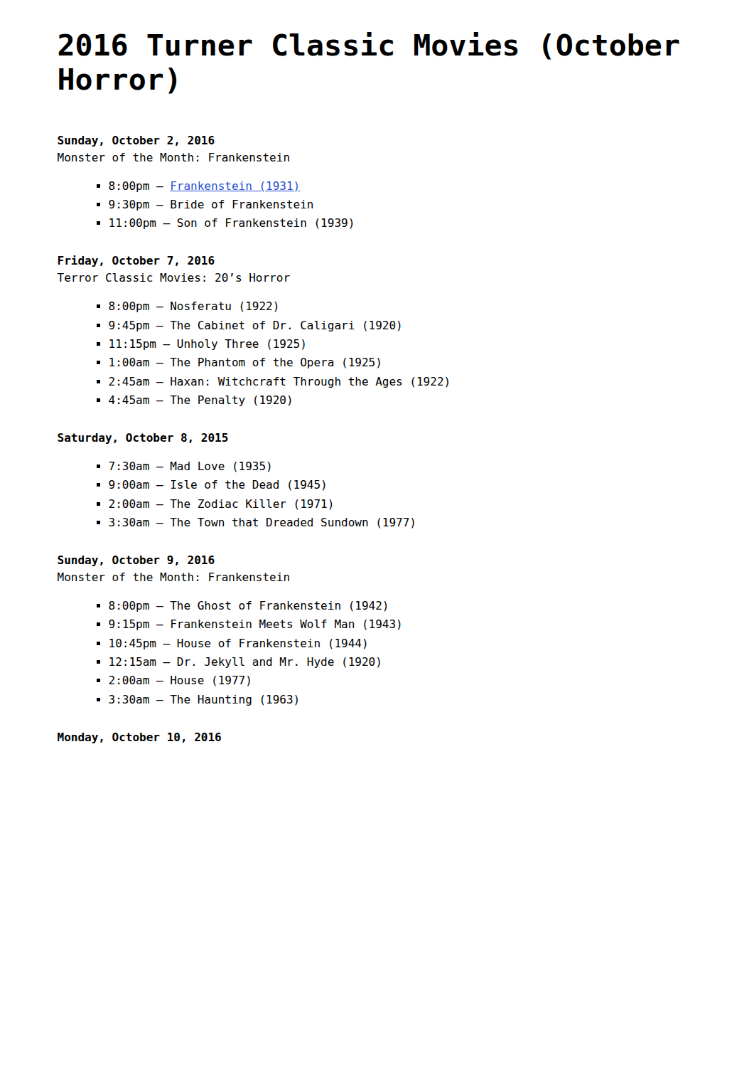2016 Turner Classic Movies (October Horror)
Sunday, October 2, 2016
Monster of the Month: Frankenstein
8:00pm – Frankenstein (1931)
9:30pm – Bride of Frankenstein
11:00pm – Son of Frankenstein (1939)
Friday, October 7, 2016
Terror Classic Movies: 20’s Horror
8:00pm – Nosferatu (1922)
9:45pm – The Cabinet of Dr. Caligari (1920)
11:15pm – Unholy Three (1925)
1:00am – The Phantom of the Opera (1925)
2:45am – Haxan: Witchcraft Through the Ages (1922)
4:45am – The Penalty (1920)
Saturday, October 8, 2015
7:30am – Mad Love (1935)
9:00am – Isle of the Dead (1945)
2:00am – The Zodiac Killer (1971)
3:30am – The Town that Dreaded Sundown (1977)
Sunday, October 9, 2016
Monster of the Month: Frankenstein
8:00pm – The Ghost of Frankenstein (1942)
9:15pm – Frankenstein Meets Wolf Man (1943)
10:45pm – House of Frankenstein (1944)
12:15am – Dr. Jekyll and Mr. Hyde (1920)
2:00am – House (1977)
3:30am – The Haunting (1963)
Monday, October 10, 2016